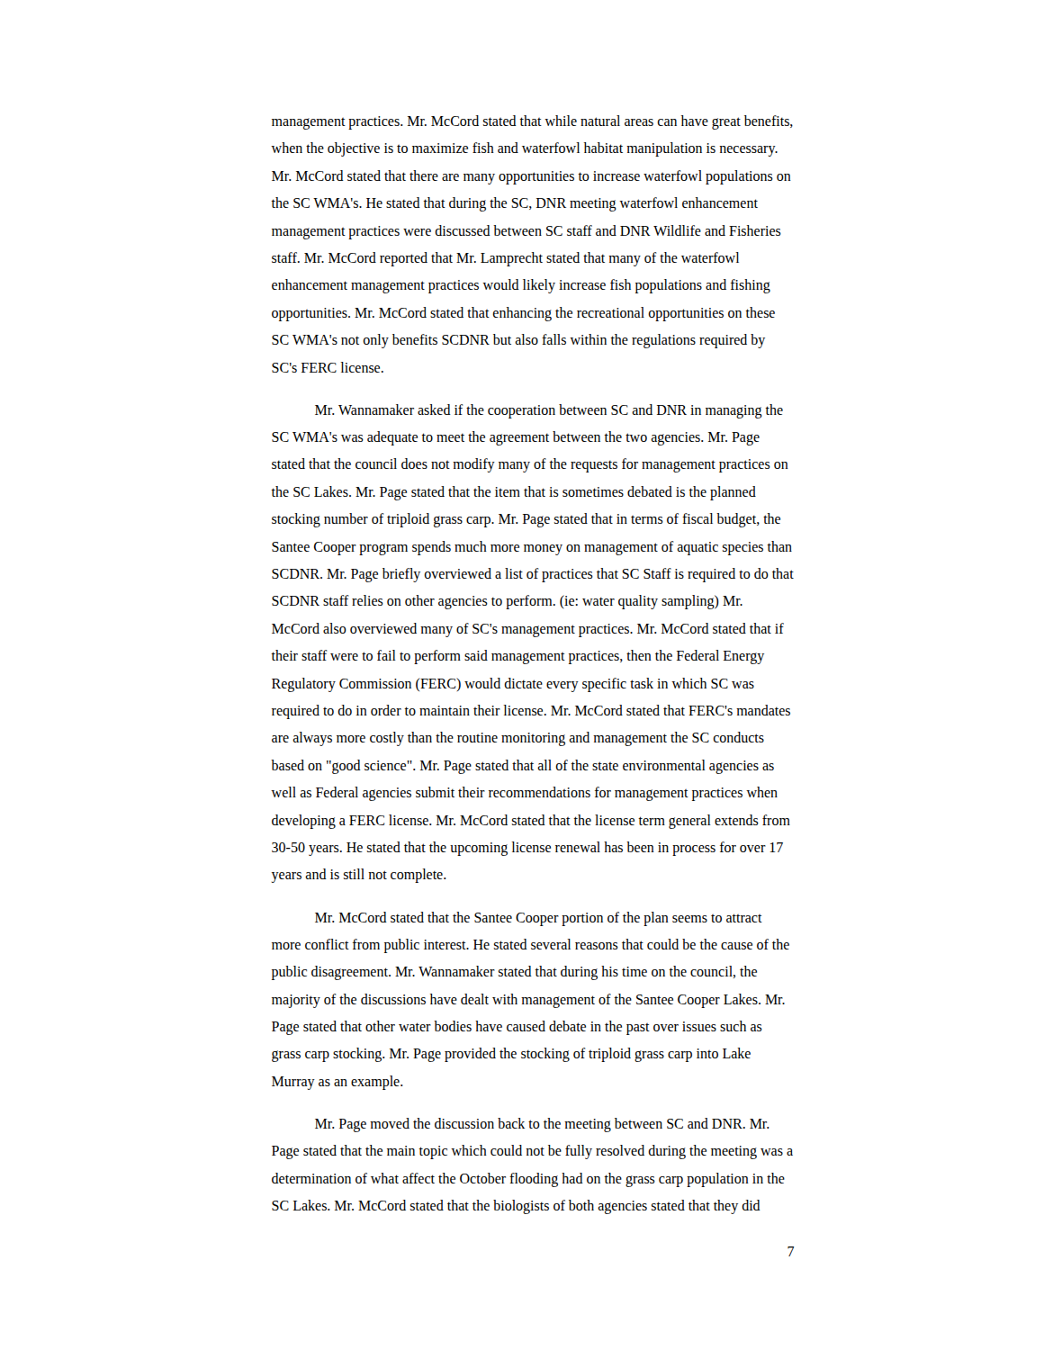management practices. Mr. McCord stated that while natural areas can have great benefits, when the objective is to maximize fish and waterfowl habitat manipulation is necessary. Mr. McCord stated that there are many opportunities to increase waterfowl populations on the SC WMA's. He stated that during the SC, DNR meeting waterfowl enhancement management practices were discussed between SC staff and DNR Wildlife and Fisheries staff. Mr. McCord reported that Mr. Lamprecht stated that many of the waterfowl enhancement management practices would likely increase fish populations and fishing opportunities. Mr. McCord stated that enhancing the recreational opportunities on these SC WMA's not only benefits SCDNR but also falls within the regulations required by SC's FERC license.
Mr. Wannamaker asked if the cooperation between SC and DNR in managing the SC WMA's was adequate to meet the agreement between the two agencies. Mr. Page stated that the council does not modify many of the requests for management practices on the SC Lakes. Mr. Page stated that the item that is sometimes debated is the planned stocking number of triploid grass carp. Mr. Page stated that in terms of fiscal budget, the Santee Cooper program spends much more money on management of aquatic species than SCDNR. Mr. Page briefly overviewed a list of practices that SC Staff is required to do that SCDNR staff relies on other agencies to perform. (ie: water quality sampling) Mr. McCord also overviewed many of SC's management practices. Mr. McCord stated that if their staff were to fail to perform said management practices, then the Federal Energy Regulatory Commission (FERC) would dictate every specific task in which SC was required to do in order to maintain their license. Mr. McCord stated that FERC's mandates are always more costly than the routine monitoring and management the SC conducts based on "good science". Mr. Page stated that all of the state environmental agencies as well as Federal agencies submit their recommendations for management practices when developing a FERC license. Mr. McCord stated that the license term general extends from 30-50 years. He stated that the upcoming license renewal has been in process for over 17 years and is still not complete.
Mr. McCord stated that the Santee Cooper portion of the plan seems to attract more conflict from public interest. He stated several reasons that could be the cause of the public disagreement. Mr. Wannamaker stated that during his time on the council, the majority of the discussions have dealt with management of the Santee Cooper Lakes. Mr. Page stated that other water bodies have caused debate in the past over issues such as grass carp stocking. Mr. Page provided the stocking of triploid grass carp into Lake Murray as an example.
Mr. Page moved the discussion back to the meeting between SC and DNR. Mr. Page stated that the main topic which could not be fully resolved during the meeting was a determination of what affect the October flooding had on the grass carp population in the SC Lakes. Mr. McCord stated that the biologists of both agencies stated that they did
7